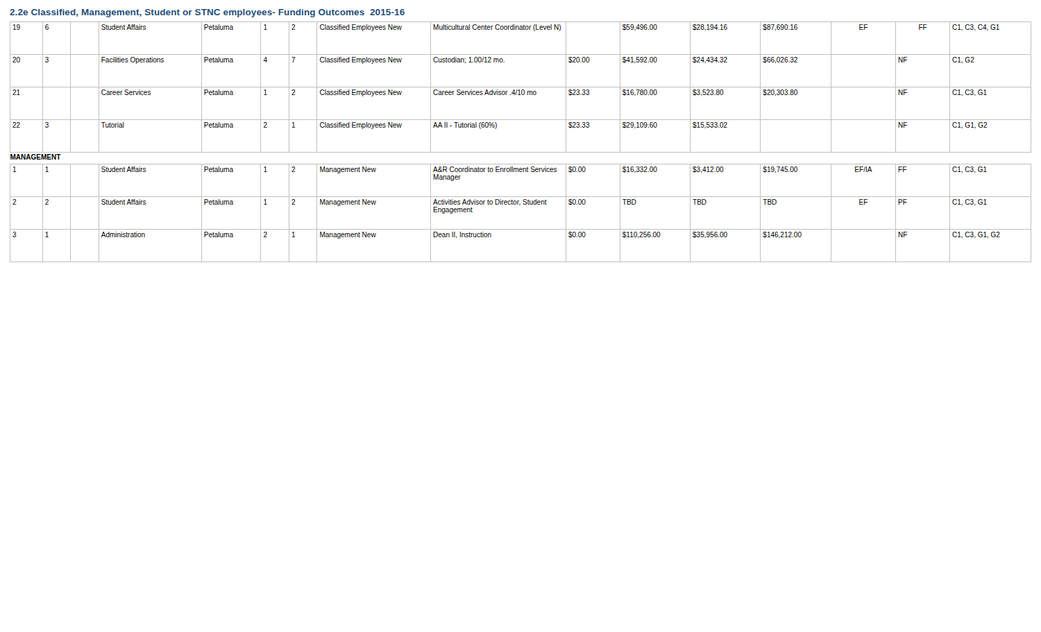2.2e Classified, Management, Student or STNC employees- Funding Outcomes 2015-16
| 19 | 6 | | Student Affairs | Petaluma | 1 | 2 | Classified Employees New | Multicultural Center Coordinator (Level N) | | $59,496.00 | $28,194.16 | $87,690.16 | EF | FF | C1, C3, C4, G1 |
| 20 | 3 | | Facilities Operations | Petaluma | 4 | 7 | Classified Employees New | Custodian; 1.00/12 mo. | $20.00 | $41,592.00 | $24,434.32 | $66,026.32 | | NF | C1, G2 |
| 21 | | | Career Services | Petaluma | 1 | 2 | Classified Employees New | Career Services Advisor .4/10 mo | $23.33 | $16,780.00 | $3,523.80 | $20,303.80 | | NF | C1, C3, G1 |
| 22 | 3 | | Tutorial | Petaluma | 2 | 1 | Classified Employees New | AA II - Tutorial (60%) | $23.33 | $29,109.60 | $15,533.02 | | | NF | C1, G1, G2 |
| MANAGEMENT |
| 1 | 1 | | Student Affairs | Petaluma | 1 | 2 | Management New | A&R Coordinator to Enrollment Services Manager | $0.00 | $16,332.00 | $3,412.00 | $19,745.00 | EF/IA | FF | C1, C3, G1 |
| 2 | 2 | | Student Affairs | Petaluma | 1 | 2 | Management New | Activities Advisor to Director, Student Engagement | $0.00 | TBD | TBD | TBD | EF | PF | C1, C3, G1 |
| 3 | 1 | | Administration | Petaluma | 2 | 1 | Management New | Dean II, Instruction | $0.00 | $110,256.00 | $35,956.00 | $146,212.00 | | NF | C1, C3, G1, G2 |